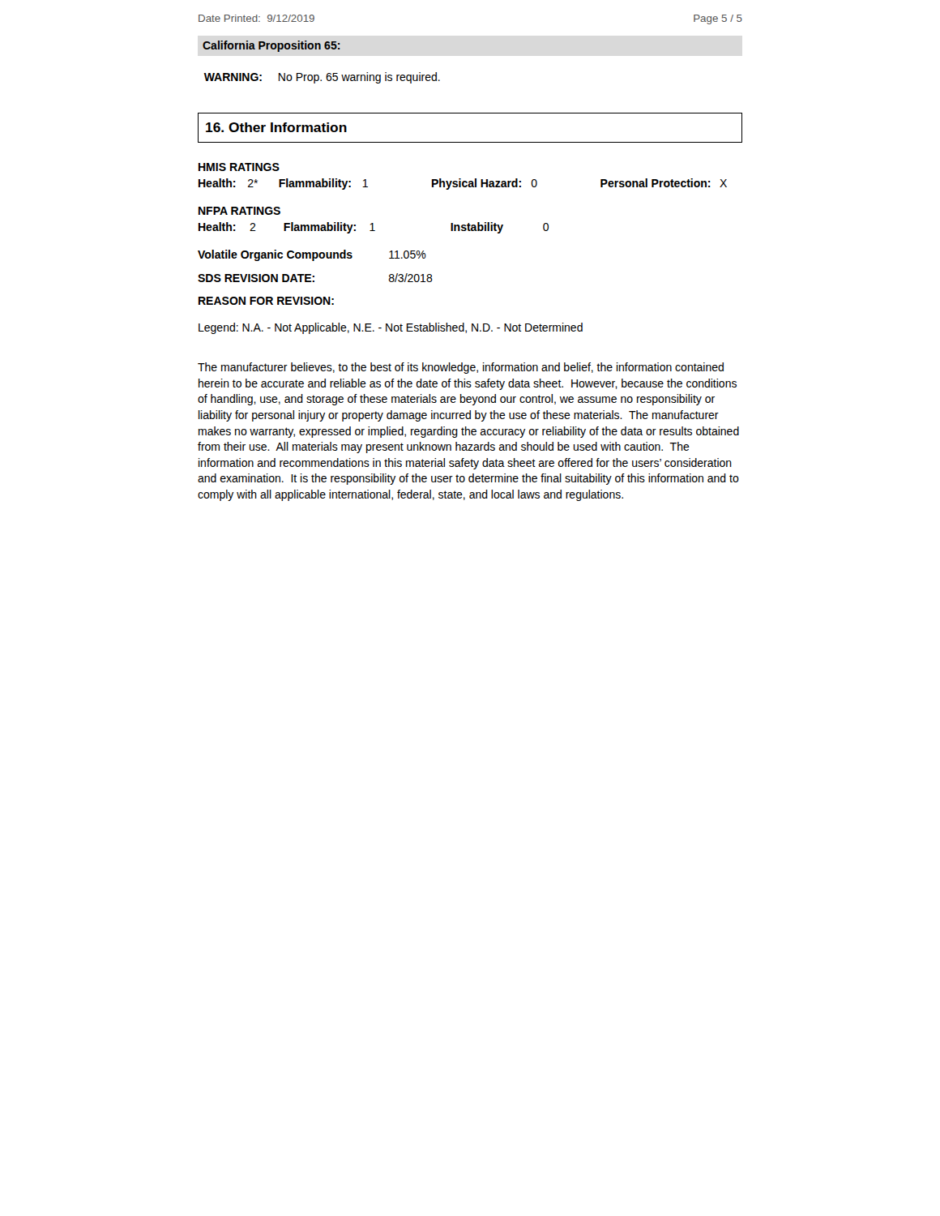Date Printed: 9/12/2019
Page 5 / 5
California Proposition 65:
WARNING: No Prop. 65 warning is required.
16. Other Information
HMIS RATINGS
| Health: | 2* | Flammability: | 1 | Physical Hazard: | 0 | Personal Protection: | X |
NFPA RATINGS
| Health: | 2 | Flammability: | 1 | Instability | 0 | | |
Volatile Organic Compounds11.05%
SDS REVISION DATE: 8/3/2018
REASON FOR REVISION:
Legend: N.A. - Not Applicable, N.E. - Not Established, N.D. - Not Determined
The manufacturer believes, to the best of its knowledge, information and belief, the information contained herein to be accurate and reliable as of the date of this safety data sheet. However, because the conditions of handling, use, and storage of these materials are beyond our control, we assume no responsibility or liability for personal injury or property damage incurred by the use of these materials. The manufacturer makes no warranty, expressed or implied, regarding the accuracy or reliability of the data or results obtained from their use. All materials may present unknown hazards and should be used with caution. The information and recommendations in this material safety data sheet are offered for the users’ consideration and examination. It is the responsibility of the user to determine the final suitability of this information and to comply with all applicable international, federal, state, and local laws and regulations.